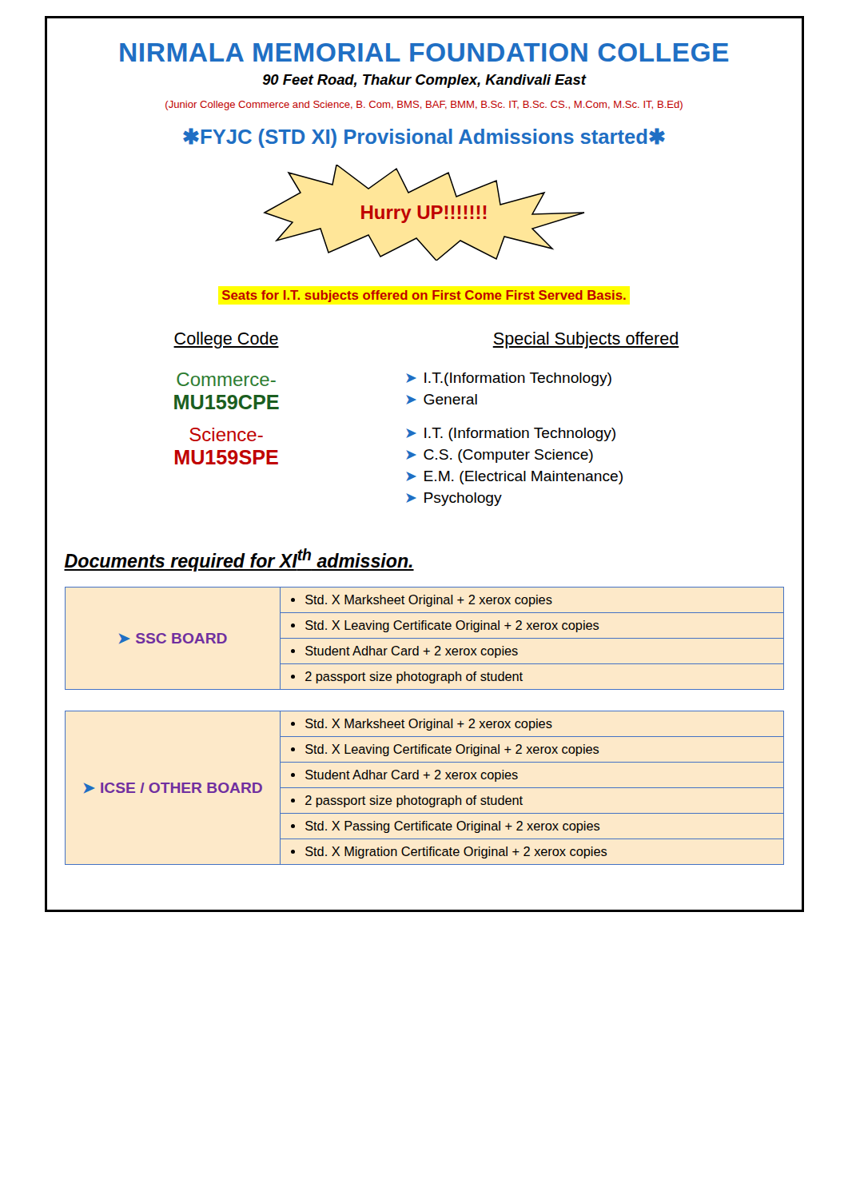Nirmala Memorial Foundation College
90 Feet Road, Thakur Complex, Kandivali East
(Junior College Commerce and Science, B. Com, BMS, BAF, BMM, B.Sc. IT, B.Sc. CS., M.Com, M.Sc. IT, B.Ed)
✱FYJC (STD XI) Provisional Admissions started✱
Hurry UP!!!!!!!
Seats for I.T. subjects offered on First Come First Served Basis.
| College Code | Special Subjects offered |
| --- | --- |
| Commerce- MU159CPE | I.T.(Information Technology) General |
| Science- MU159SPE | I.T. (Information Technology) C.S. (Computer Science) E.M. (Electrical Maintenance) Psychology |
Documents required for XIth admission.
| SSC BOARD | Std. X Marksheet Original + 2 xerox copies |
| Std. X Leaving Certificate Original + 2 xerox copies |
| Student Adhar Card + 2 xerox copies |
| 2 passport size photograph of student |
| ICSE / OTHER BOARD | Std. X Marksheet Original + 2 xerox copies |
| Std. X Leaving Certificate Original + 2 xerox copies |
| Student Adhar Card + 2 xerox copies |
| 2 passport size photograph of student |
| Std. X Passing Certificate Original + 2 xerox copies |
| Std. X Migration Certificate Original + 2 xerox copies |